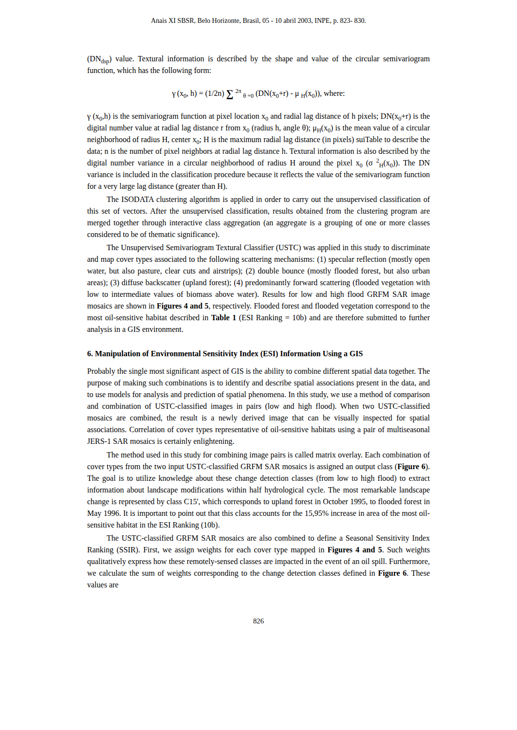Anais XI SBSR, Belo Horizonte, Brasil, 05 - 10 abril 2003, INPE, p. 823- 830.
(DNdsp) value. Textural information is described by the shape and value of the circular semivariogram function, which has the following form:
γ (x0, h) = (1/2n) ∑ 2π θ =0 (DN(x0+r) - μ H(x0)), where:
γ (x0,h) is the semivariogram function at pixel location x0 and radial lag distance of h pixels; DN(x0+r) is the digital number value at radial lag distance r from x0 (radius h, angle θ); μH(x0) is the mean value of a circular neighborhood of radius H, center x0; H is the maximum radial lag distance (in pixels) suiTable to describe the data; n is the number of pixel neighbors at radial lag distance h. Textural information is also described by the digital number variance in a circular neighborhood of radius H around the pixel x0 (σ 2H(x0)). The DN variance is included in the classification procedure because it reflects the value of the semivariogram function for a very large lag distance (greater than H).
The ISODATA clustering algorithm is applied in order to carry out the unsupervised classification of this set of vectors. After the unsupervised classification, results obtained from the clustering program are merged together through interactive class aggregation (an aggregate is a grouping of one or more classes considered to be of thematic significance).
The Unsupervised Semivariogram Textural Classifier (USTC) was applied in this study to discriminate and map cover types associated to the following scattering mechanisms: (1) specular reflection (mostly open water, but also pasture, clear cuts and airstrips); (2) double bounce (mostly flooded forest, but also urban areas); (3) diffuse backscatter (upland forest); (4) predominantly forward scattering (flooded vegetation with low to intermediate values of biomass above water). Results for low and high flood GRFM SAR image mosaics are shown in Figures 4 and 5, respectively. Flooded forest and flooded vegetation correspond to the most oil-sensitive habitat described in Table 1 (ESI Ranking = 10b) and are therefore submitted to further analysis in a GIS environment.
6. Manipulation of Environmental Sensitivity Index (ESI) Information Using a GIS
Probably the single most significant aspect of GIS is the ability to combine different spatial data together. The purpose of making such combinations is to identify and describe spatial associations present in the data, and to use models for analysis and prediction of spatial phenomena. In this study, we use a method of comparison and combination of USTC-classified images in pairs (low and high flood). When two USTC-classified mosaics are combined, the result is a newly derived image that can be visually inspected for spatial associations. Correlation of cover types representative of oil-sensitive habitats using a pair of multiseasonal JERS-1 SAR mosaics is certainly enlightening.
The method used in this study for combining image pairs is called matrix overlay. Each combination of cover types from the two input USTC-classified GRFM SAR mosaics is assigned an output class (Figure 6). The goal is to utilize knowledge about these change detection classes (from low to high flood) to extract information about landscape modifications within half hydrological cycle. The most remarkable landscape change is represented by class C15', which corresponds to upland forest in October 1995, to flooded forest in May 1996. It is important to point out that this class accounts for the 15,95% increase in area of the most oil-sensitive habitat in the ESI Ranking (10b).
The USTC-classified GRFM SAR mosaics are also combined to define a Seasonal Sensitivity Index Ranking (SSIR). First, we assign weights for each cover type mapped in Figures 4 and 5. Such weights qualitatively express how these remotely-sensed classes are impacted in the event of an oil spill. Furthermore, we calculate the sum of weights corresponding to the change detection classes defined in Figure 6. These values are
826